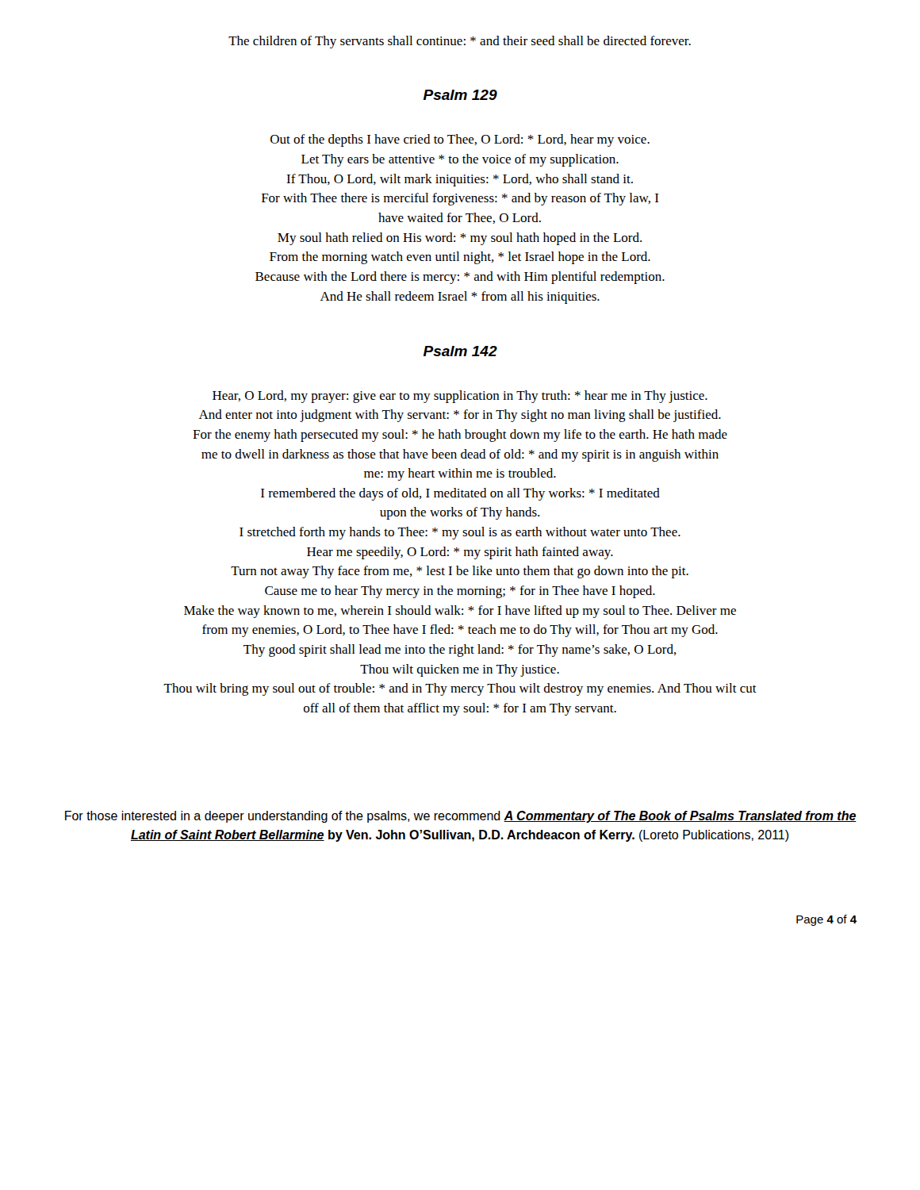The children of Thy servants shall continue: * and their seed shall be directed forever.
Psalm 129
Out of the depths I have cried to Thee, O Lord: * Lord, hear my voice.
Let Thy ears be attentive * to the voice of my supplication.
If Thou, O Lord, wilt mark iniquities: * Lord, who shall stand it.
For with Thee there is merciful forgiveness: * and by reason of Thy law, I
have waited for Thee, O Lord.
My soul hath relied on His word: * my soul hath hoped in the Lord.
From the morning watch even until night, * let Israel hope in the Lord.
Because with the Lord there is mercy: * and with Him plentiful redemption.
And He shall redeem Israel * from all his iniquities.
Psalm 142
Hear, O Lord, my prayer: give ear to my supplication in Thy truth: * hear me in Thy justice.
And enter not into judgment with Thy servant: * for in Thy sight no man living shall be justified.
For the enemy hath persecuted my soul: * he hath brought down my life to the earth. He hath made
me to dwell in darkness as those that have been dead of old: * and my spirit is in anguish within
me: my heart within me is troubled.
I remembered the days of old, I meditated on all Thy works: * I meditated
upon the works of Thy hands.
I stretched forth my hands to Thee: * my soul is as earth without water unto Thee.
Hear me speedily, O Lord: * my spirit hath fainted away.
Turn not away Thy face from me, * lest I be like unto them that go down into the pit.
Cause me to hear Thy mercy in the morning; * for in Thee have I hoped.
Make the way known to me, wherein I should walk: * for I have lifted up my soul to Thee. Deliver me
from my enemies, O Lord, to Thee have I fled: * teach me to do Thy will, for Thou art my God.
Thy good spirit shall lead me into the right land: * for Thy name’s sake, O Lord,
Thou wilt quicken me in Thy justice.
Thou wilt bring my soul out of trouble: * and in Thy mercy Thou wilt destroy my enemies. And Thou wilt cut
off all of them that afflict my soul: * for I am Thy servant.
For those interested in a deeper understanding of the psalms, we recommend A Commentary of The Book of Psalms Translated from the Latin of Saint Robert Bellarmine by Ven. John O’Sullivan, D.D. Archdeacon of Kerry. (Loreto Publications, 2011)
Page 4 of 4